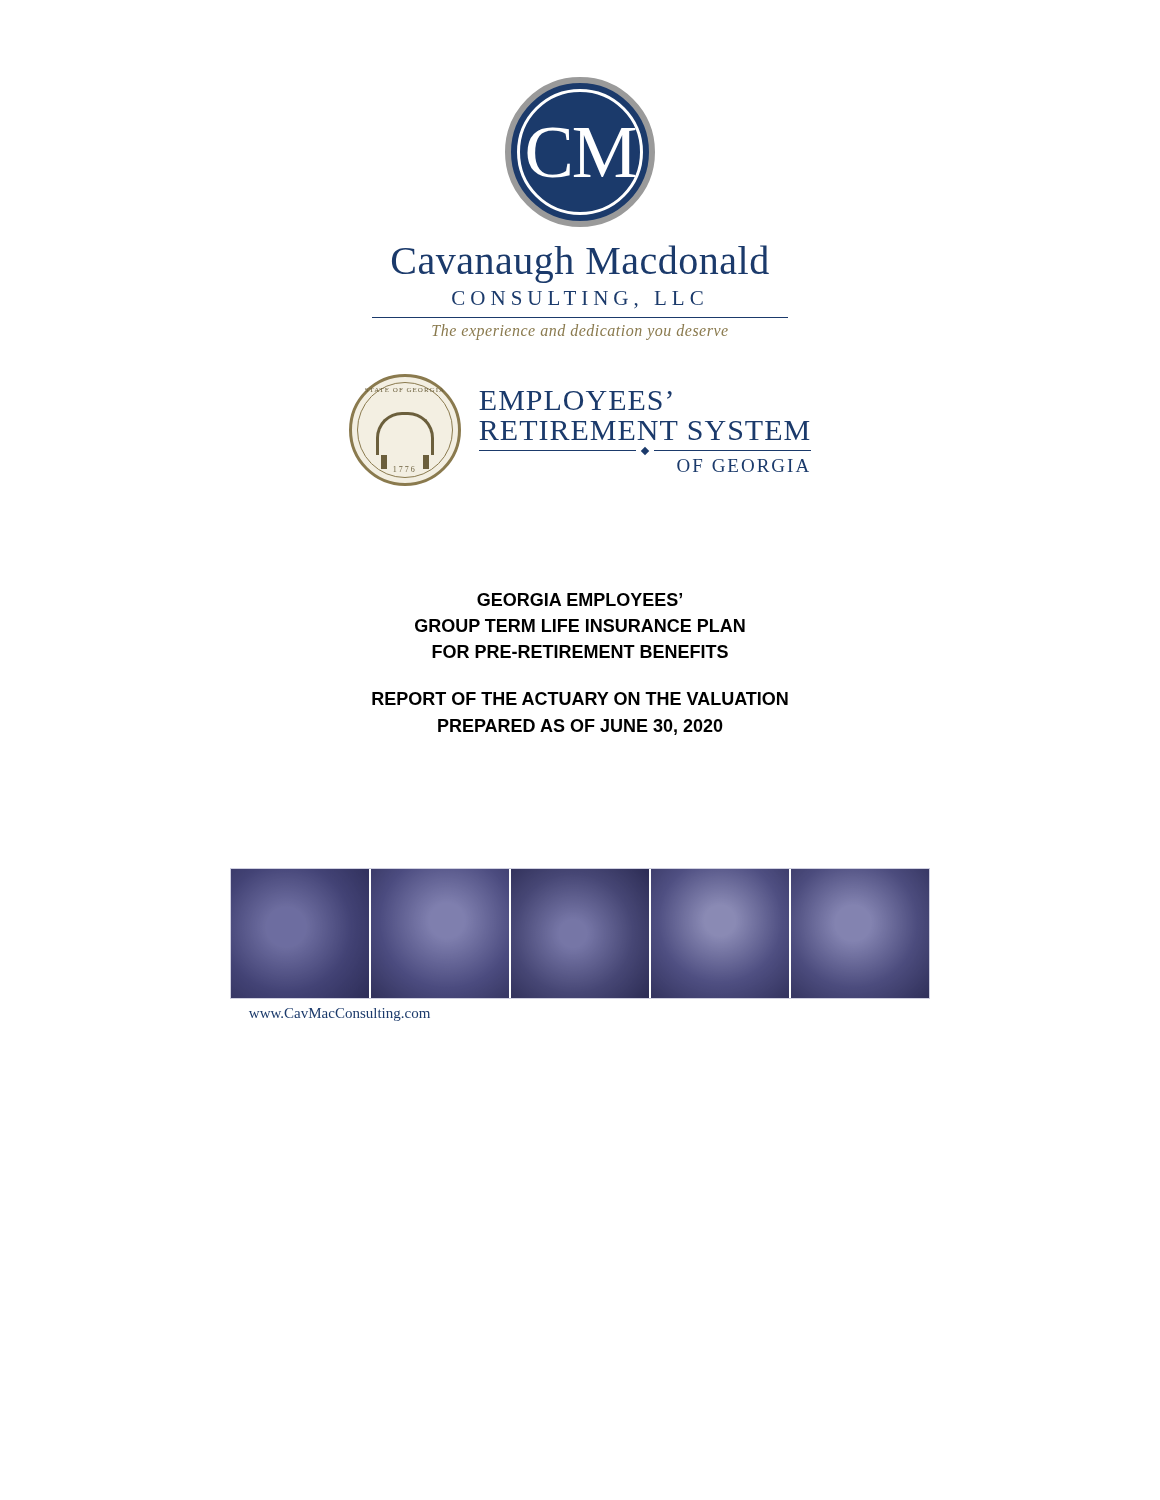CM
Cavanaugh Macdonald
CONSULTING, LLC
The experience and dedication you deserve
STATE OF GEORGIA
1776
EMPLOYEES’
RETIREMENT SYSTEM
OF GEORGIA
GEORGIA EMPLOYEES’
GROUP TERM LIFE INSURANCE PLAN
FOR PRE-RETIREMENT BENEFITS
REPORT OF THE ACTUARY ON THE VALUATION
PREPARED AS OF JUNE 30, 2020
www.CavMacConsulting.com